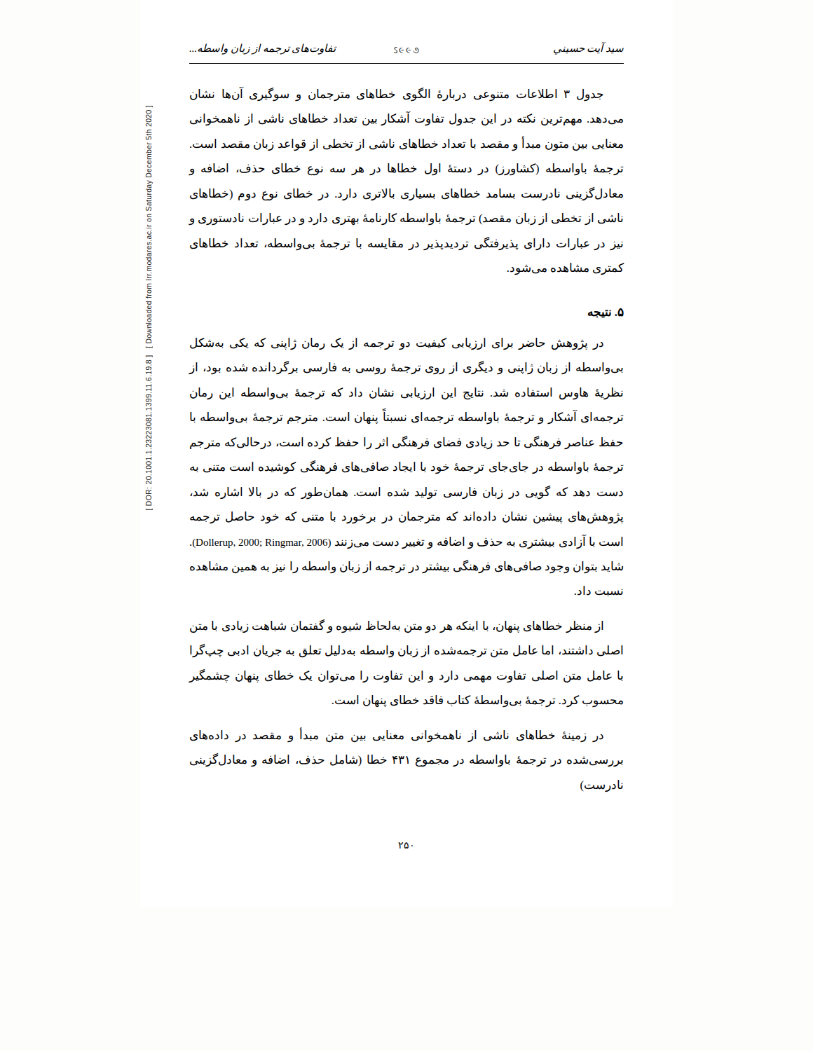[ DOR: 20.1001.1.23223081.1399.11.6.19.8 ] [ Downloaded from lrr.modares.ac.ir on Saturday December 5th 2020 ]
سيد آيت حسيني
تفاوت‌های ترجمه از زبان واسطه...
ઽ૯૯૭
جدول ۳ اطلاعات متنوعی دربارۀ الگوی خطاهای مترجمان و سوگیری آن‌ها نشان می‌دهد. مهم‌ترین نکته در این جدول تفاوت آشکار بین تعداد خطاهای ناشی از ناهمخوانی معنایی بین متون مبدأ و مقصد با تعداد خطاهای ناشی از تخطی از قواعد زبان مقصد است. ترجمۀ باواسطه (کشاورز) در دستۀ اول خطاها در هر سه نوع خطای حذف، اضافه و معادل‌گزینی نادرست بسامد خطاهای بسیاری بالاتری دارد. در خطای نوع دوم (خطاهای ناشی از تخطی از زبان مقصد) ترجمۀ باواسطه کارنامۀ بهتری دارد و در عبارات نادستوری و نیز در عبارات دارای پذیرفتگی تردیدپذیر در مقایسه با ترجمۀ بی‌واسطه، تعداد خطاهای کمتری مشاهده می‌شود.
۵. نتیجه
در پژوهش حاضر برای ارزیابی کیفیت دو ترجمه از یک رمان ژاپنی که یکی به‌شکل بی‌واسطه از زبان ژاپنی و دیگری از روی ترجمۀ روسی به فارسی برگردانده شده بود، از نظریۀ هاوس استفاده شد. نتایج این ارزیابی نشان داد که ترجمۀ بی‌واسطه این رمان ترجمه‌ای آشکار و ترجمۀ باواسطه ترجمه‌ای نسبتاً پنهان است. مترجم ترجمۀ بی‌واسطه با حفظ عناصر فرهنگی تا حد زیادی فضای فرهنگی اثر را حفظ کرده است، درحالی‌که مترجم ترجمۀ باواسطه در جای‌جای ترجمۀ خود با ایجاد صافی‌های فرهنگی کوشیده است متنی به دست دهد که گویی در زبان فارسی تولید شده است. همان‌طور که در بالا اشاره شد، پژوهش‌های پیشین نشان داده‌اند که مترجمان در برخورد با متنی که خود حاصل ترجمه است با آزادی بیشتری به حذف و اضافه و تغییر دست می‌زنند (Dollerup, 2000; Ringmar, 2006). شاید بتوان وجود صافی‌های فرهنگی بیشتر در ترجمه از زبان واسطه را نیز به همین مشاهده نسبت داد.
از منظر خطاهای پنهان، با اینکه هر دو متن به‌لحاظ شیوه و گفتمان شباهت زیادی با متن اصلی داشتند، اما عامل متن ترجمه‌شده از زبان واسطه به‌دلیل تعلق به جریان ادبی چپ‌گرا با عامل متن اصلی تفاوت مهمی دارد و این تفاوت را می‌توان یک خطای پنهان چشمگیر محسوب کرد. ترجمۀ بی‌واسطۀ کتاب فاقد خطای پنهان است.
در زمینۀ خطاهای ناشی از ناهمخوانی معنایی بین متن مبدأ و مقصد در داده‌های بررسی‌شده در ترجمۀ باواسطه در مجموع ۴۳۱ خطا (شامل حذف، اضافه و معادل‌گزینی نادرست)
۲۵۰